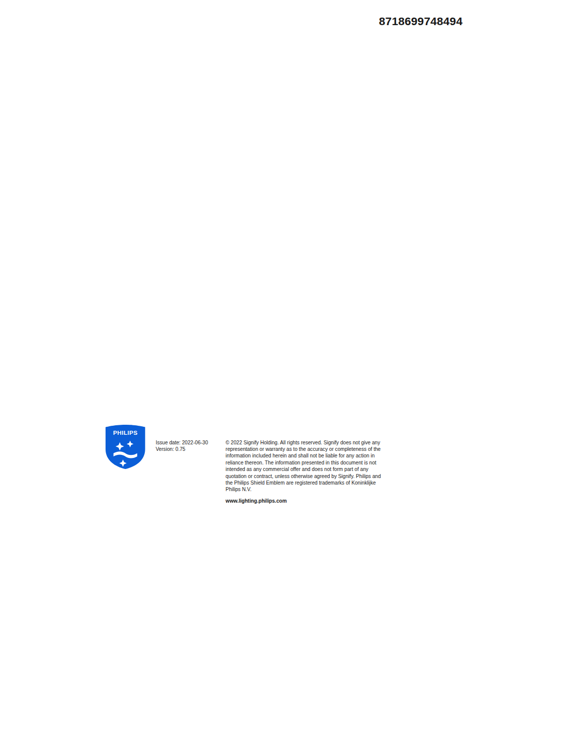8718699748494
PHILIPS
Issue date: 2022-06-30
Version: 0.75
© 2022 Signify Holding. All rights reserved. Signify does not give any representation or warranty as to the accuracy or completeness of the information included herein and shall not be liable for any action in reliance thereon. The information presented in this document is not intended as any commercial offer and does not form part of any quotation or contract, unless otherwise agreed by Signify. Philips and the Philips Shield Emblem are registered trademarks of Koninklijke Philips N.V.
www.lighting.philips.com